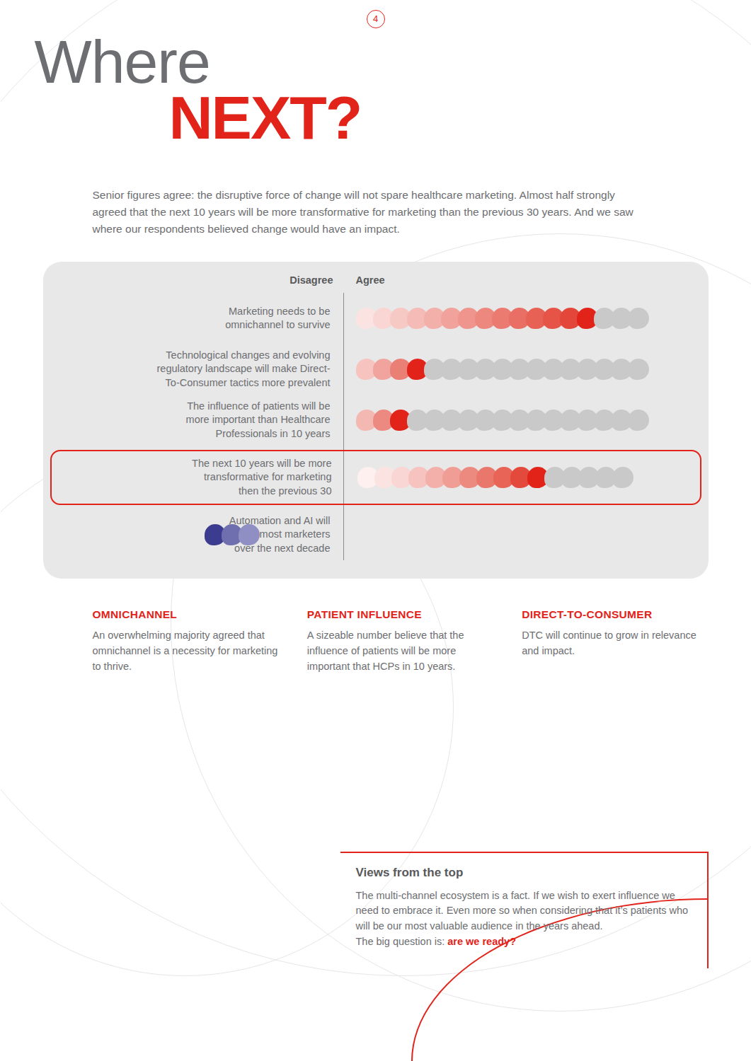4
WhereNEXT?
Senior figures agree: the disruptive force of change will not spare healthcare marketing. Almost half strongly agreed that the next 10 years will be more transformative for marketing than the previous 30 years. And we saw where our respondents believed change would have an impact.
Disagree
Agree
Marketing needs to be
omnichannel to survive
Technological changes and evolving
regulatory landscape will make Direct-
To-Consumer tactics more prevalent
The influence of patients will be
more important than Healthcare
Professionals in 10 years
The next 10 years will be more
transformative for marketing
then the previous 30
Automation and AI will
replace most marketers
over the next decade
Omnichannel
An overwhelming majority agreed that omnichannel is a necessity for marketing to thrive.
Patient influence
A sizeable number believe that the influence of patients will be more important that HCPs in 10 years.
Direct-to-consumer
DTC will continue to grow in relevance and impact.
Views from the top
The multi-channel ecosystem is a fact. If we wish to exert influence we need to embrace it. Even more so when considering that it’s patients who will be our most valuable audience in the years ahead.
The big question is: are we ready?